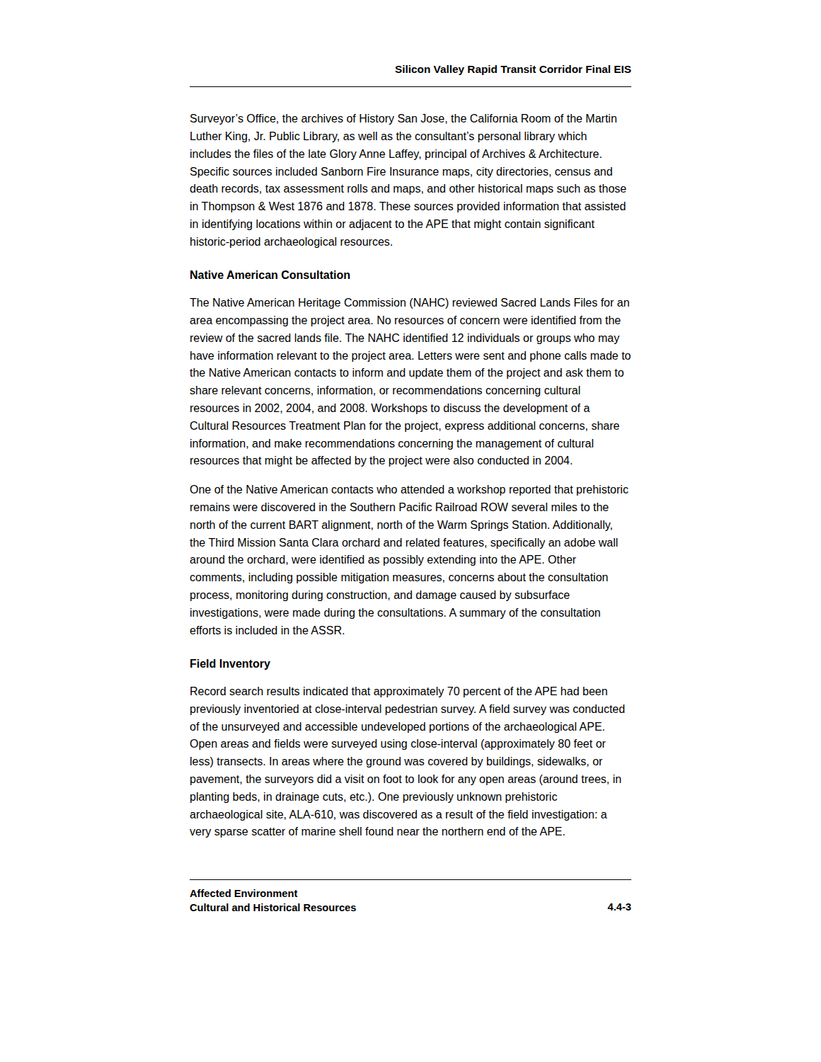Silicon Valley Rapid Transit Corridor Final EIS
Surveyor’s Office, the archives of History San Jose, the California Room of the Martin Luther King, Jr. Public Library, as well as the consultant’s personal library which includes the files of the late Glory Anne Laffey, principal of Archives & Architecture. Specific sources included Sanborn Fire Insurance maps, city directories, census and death records, tax assessment rolls and maps, and other historical maps such as those in Thompson & West 1876 and 1878. These sources provided information that assisted in identifying locations within or adjacent to the APE that might contain significant historic-period archaeological resources.
Native American Consultation
The Native American Heritage Commission (NAHC) reviewed Sacred Lands Files for an area encompassing the project area. No resources of concern were identified from the review of the sacred lands file. The NAHC identified 12 individuals or groups who may have information relevant to the project area. Letters were sent and phone calls made to the Native American contacts to inform and update them of the project and ask them to share relevant concerns, information, or recommendations concerning cultural resources in 2002, 2004, and 2008. Workshops to discuss the development of a Cultural Resources Treatment Plan for the project, express additional concerns, share information, and make recommendations concerning the management of cultural resources that might be affected by the project were also conducted in 2004.
One of the Native American contacts who attended a workshop reported that prehistoric remains were discovered in the Southern Pacific Railroad ROW several miles to the north of the current BART alignment, north of the Warm Springs Station. Additionally, the Third Mission Santa Clara orchard and related features, specifically an adobe wall around the orchard, were identified as possibly extending into the APE. Other comments, including possible mitigation measures, concerns about the consultation process, monitoring during construction, and damage caused by subsurface investigations, were made during the consultations. A summary of the consultation efforts is included in the ASSR.
Field Inventory
Record search results indicated that approximately 70 percent of the APE had been previously inventoried at close-interval pedestrian survey. A field survey was conducted of the unsurveyed and accessible undeveloped portions of the archaeological APE. Open areas and fields were surveyed using close-interval (approximately 80 feet or less) transects. In areas where the ground was covered by buildings, sidewalks, or pavement, the surveyors did a visit on foot to look for any open areas (around trees, in planting beds, in drainage cuts, etc.). One previously unknown prehistoric archaeological site, ALA-610, was discovered as a result of the field investigation: a very sparse scatter of marine shell found near the northern end of the APE.
Affected Environment
Cultural and Historical Resources
4.4-3